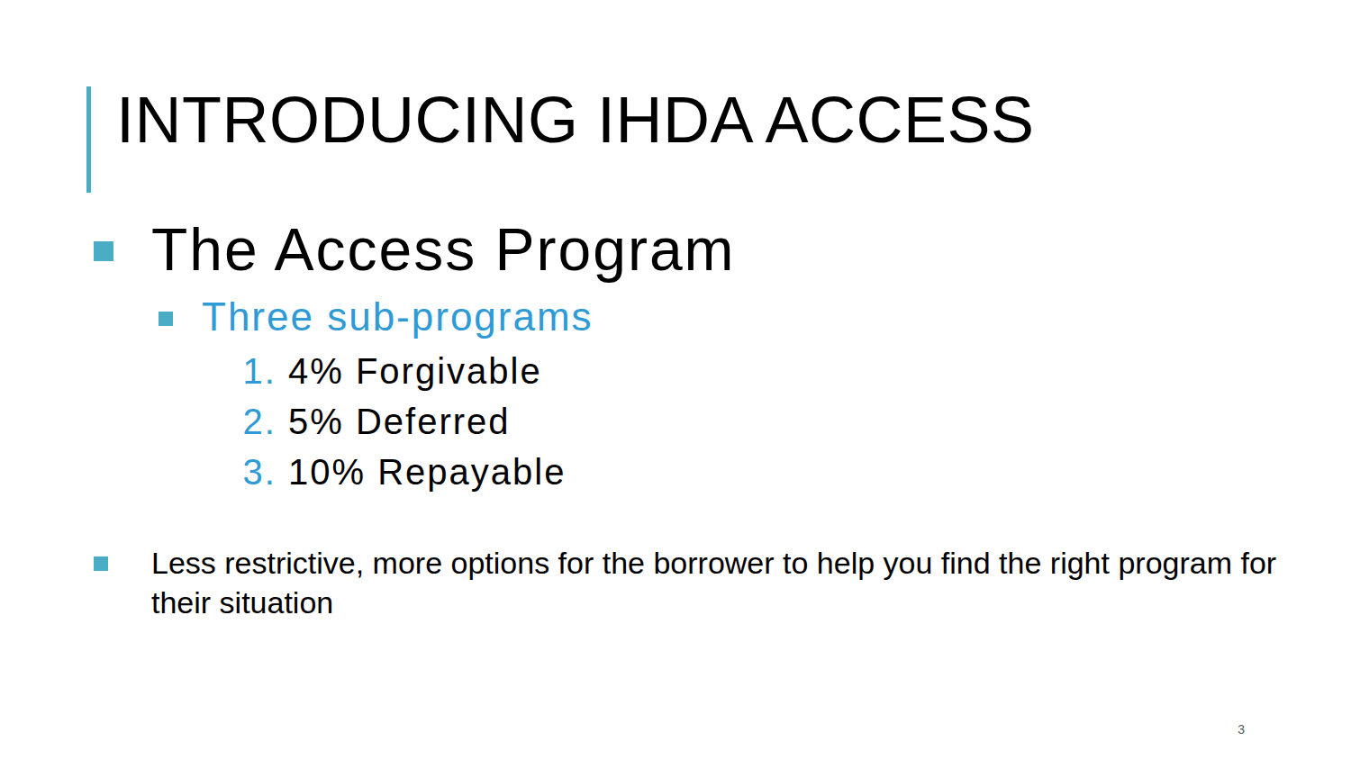Introducing IHDA Access
The Access Program
Three sub-programs
4% Forgivable
5% Deferred
10% Repayable
Less restrictive, more options for the borrower to help you find the right program for their situation
3